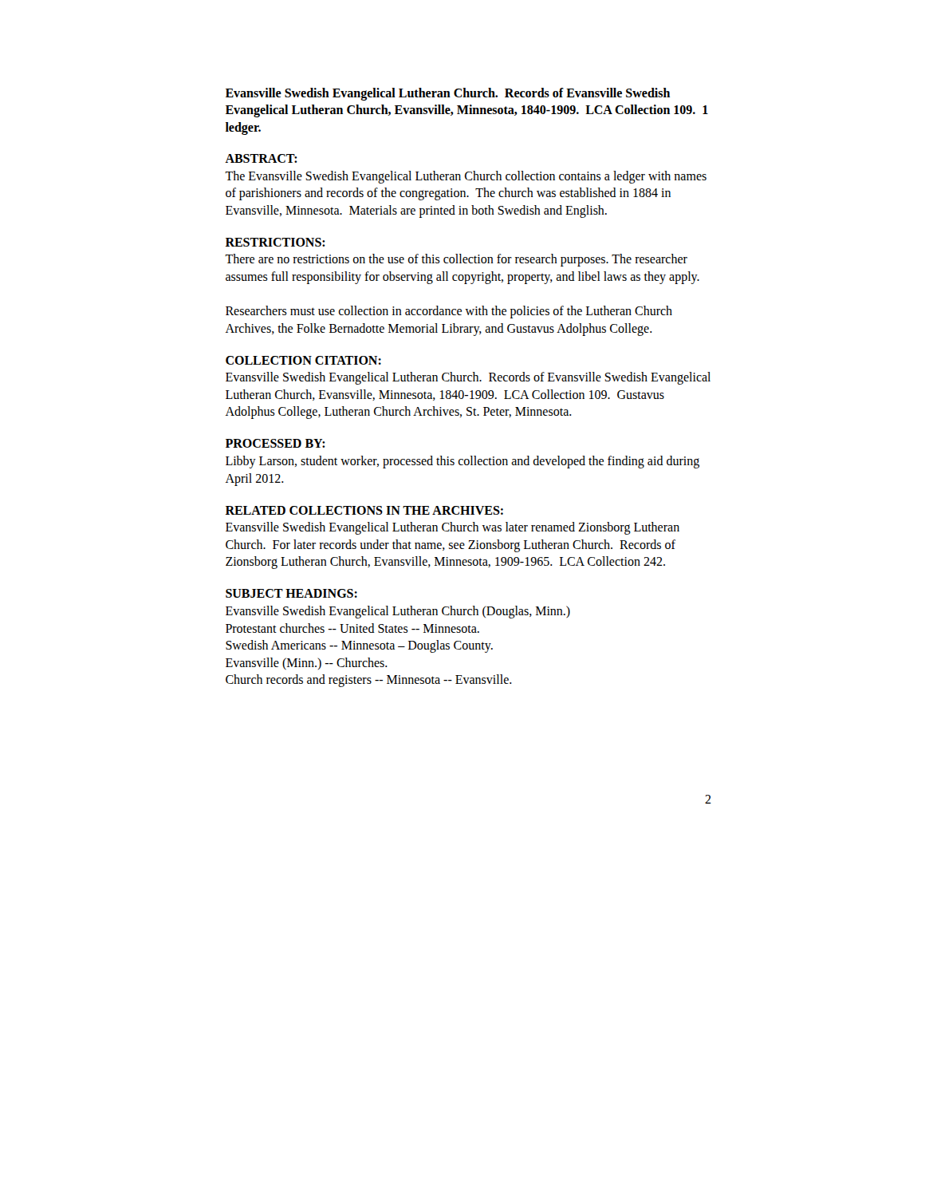Evansville Swedish Evangelical Lutheran Church. Records of Evansville Swedish Evangelical Lutheran Church, Evansville, Minnesota, 1840-1909. LCA Collection 109. 1 ledger.
Abstract:
The Evansville Swedish Evangelical Lutheran Church collection contains a ledger with names of parishioners and records of the congregation. The church was established in 1884 in Evansville, Minnesota. Materials are printed in both Swedish and English.
Restrictions:
There are no restrictions on the use of this collection for research purposes. The researcher assumes full responsibility for observing all copyright, property, and libel laws as they apply.
Researchers must use collection in accordance with the policies of the Lutheran Church Archives, the Folke Bernadotte Memorial Library, and Gustavus Adolphus College.
Collection Citation:
Evansville Swedish Evangelical Lutheran Church. Records of Evansville Swedish Evangelical Lutheran Church, Evansville, Minnesota, 1840-1909. LCA Collection 109. Gustavus Adolphus College, Lutheran Church Archives, St. Peter, Minnesota.
Processed By:
Libby Larson, student worker, processed this collection and developed the finding aid during April 2012.
Related Collections in the Archives:
Evansville Swedish Evangelical Lutheran Church was later renamed Zionsborg Lutheran Church. For later records under that name, see Zionsborg Lutheran Church. Records of Zionsborg Lutheran Church, Evansville, Minnesota, 1909-1965. LCA Collection 242.
Subject Headings:
Evansville Swedish Evangelical Lutheran Church (Douglas, Minn.)
Protestant churches -- United States -- Minnesota.
Swedish Americans -- Minnesota – Douglas County.
Evansville (Minn.) -- Churches.
Church records and registers -- Minnesota -- Evansville.
2